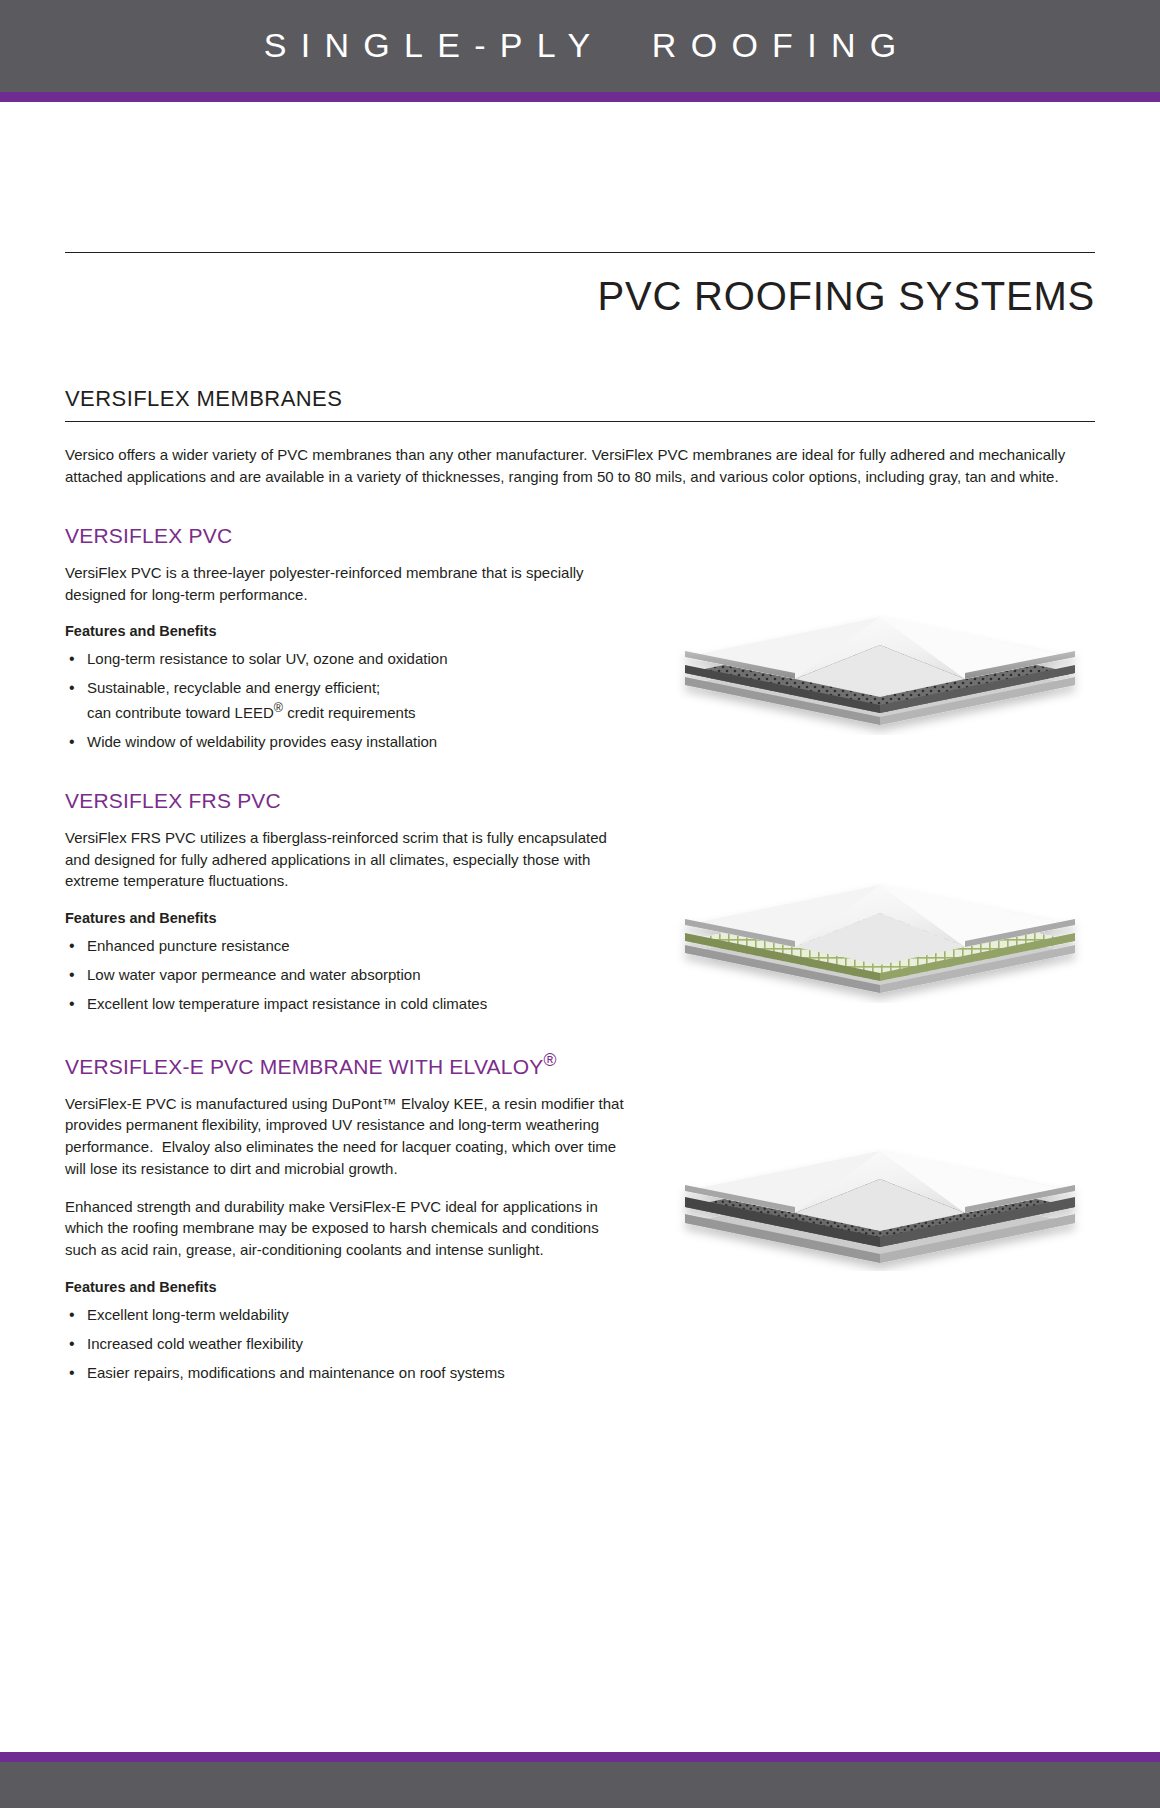SINGLE-PLY ROOFING
PVC ROOFING SYSTEMS
VERSIFLEX MEMBRANES
Versico offers a wider variety of PVC membranes than any other manufacturer. VersiFlex PVC membranes are ideal for fully adhered and mechanically attached applications and are available in a variety of thicknesses, ranging from 50 to 80 mils, and various color options, including gray, tan and white.
VERSIFLEX PVC
VersiFlex PVC is a three-layer polyester-reinforced membrane that is specially designed for long-term performance.
Features and Benefits
Long-term resistance to solar UV, ozone and oxidation
Sustainable, recyclable and energy efficient;
can contribute toward LEED® credit requirements
Wide window of weldability provides easy installation
VERSIFLEX FRS PVC
VersiFlex FRS PVC utilizes a fiberglass-reinforced scrim that is fully encapsulated and designed for fully adhered applications in all climates, especially those with extreme temperature fluctuations.
Features and Benefits
Enhanced puncture resistance
Low water vapor permeance and water absorption
Excellent low temperature impact resistance in cold climates
VERSIFLEX-E PVC MEMBRANE WITH ELVALOY®
VersiFlex-E PVC is manufactured using DuPont™ Elvaloy KEE, a resin modifier that provides permanent flexibility, improved UV resistance and long-term weathering performance. Elvaloy also eliminates the need for lacquer coating, which over time will lose its resistance to dirt and microbial growth.
Enhanced strength and durability make VersiFlex-E PVC ideal for applications in which the roofing membrane may be exposed to harsh chemicals and conditions such as acid rain, grease, air-conditioning coolants and intense sunlight.
Features and Benefits
Excellent long-term weldability
Increased cold weather flexibility
Easier repairs, modifications and maintenance on roof systems